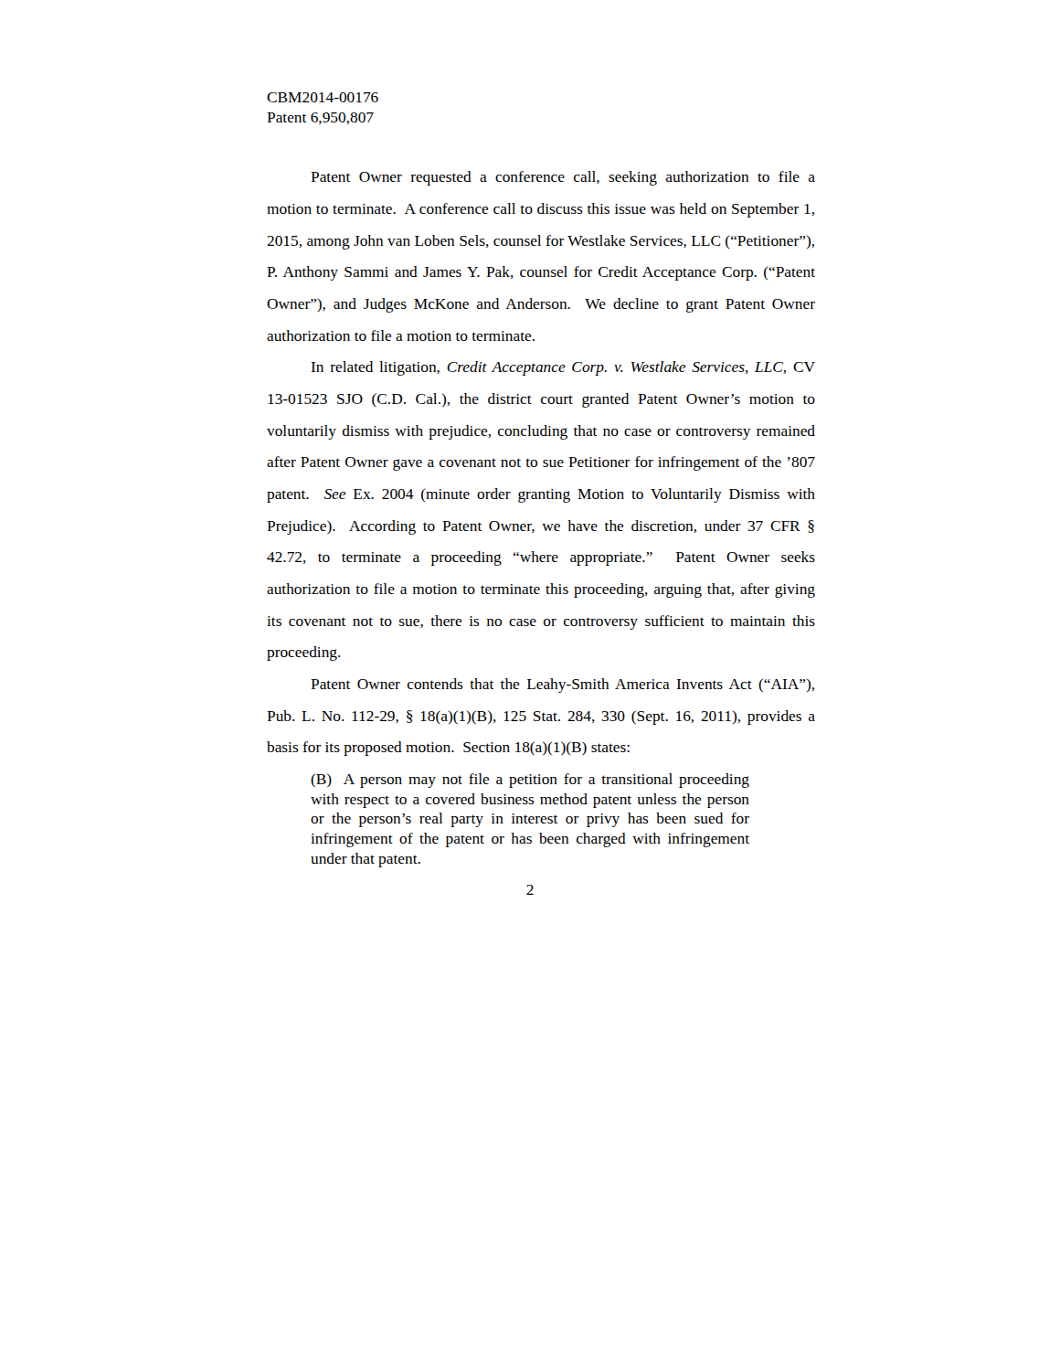CBM2014-00176
Patent 6,950,807
Patent Owner requested a conference call, seeking authorization to file a motion to terminate. A conference call to discuss this issue was held on September 1, 2015, among John van Loben Sels, counsel for Westlake Services, LLC (“Petitioner”), P. Anthony Sammi and James Y. Pak, counsel for Credit Acceptance Corp. (“Patent Owner”), and Judges McKone and Anderson. We decline to grant Patent Owner authorization to file a motion to terminate.
In related litigation, Credit Acceptance Corp. v. Westlake Services, LLC, CV 13-01523 SJO (C.D. Cal.), the district court granted Patent Owner’s motion to voluntarily dismiss with prejudice, concluding that no case or controversy remained after Patent Owner gave a covenant not to sue Petitioner for infringement of the ’807 patent. See Ex. 2004 (minute order granting Motion to Voluntarily Dismiss with Prejudice). According to Patent Owner, we have the discretion, under 37 CFR § 42.72, to terminate a proceeding “where appropriate.” Patent Owner seeks authorization to file a motion to terminate this proceeding, arguing that, after giving its covenant not to sue, there is no case or controversy sufficient to maintain this proceeding.
Patent Owner contends that the Leahy-Smith America Invents Act (“AIA”), Pub. L. No. 112-29, § 18(a)(1)(B), 125 Stat. 284, 330 (Sept. 16, 2011), provides a basis for its proposed motion. Section 18(a)(1)(B) states:
(B) A person may not file a petition for a transitional proceeding with respect to a covered business method patent unless the person or the person’s real party in interest or privy has been sued for infringement of the patent or has been charged with infringement under that patent.
2